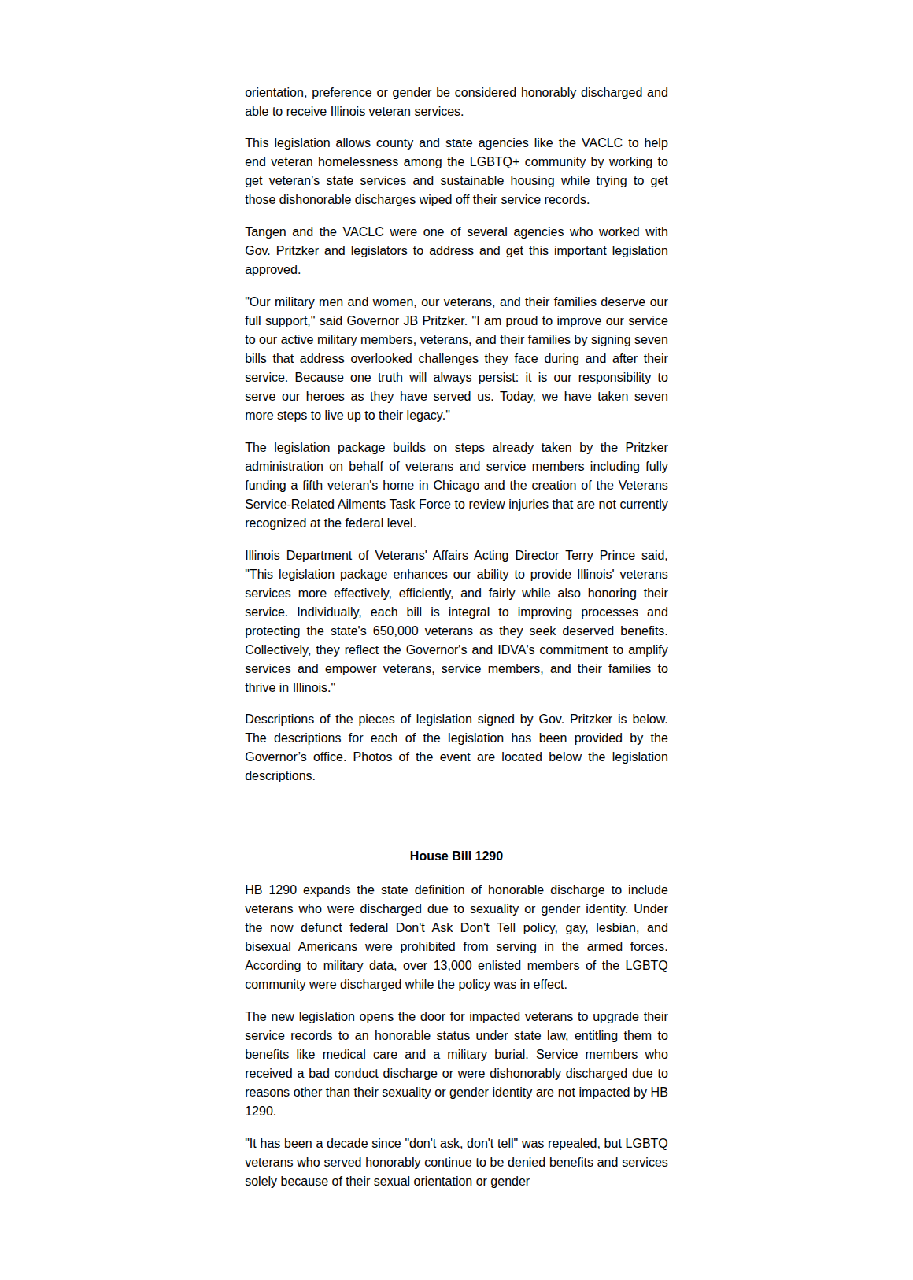orientation, preference or gender be considered honorably discharged and able to receive Illinois veteran services.
This legislation allows county and state agencies like the VACLC to help end veteran homelessness among the LGBTQ+ community by working to get veteran’s state services and sustainable housing while trying to get those dishonorable discharges wiped off their service records.
Tangen and the VACLC were one of several agencies who worked with Gov. Pritzker and legislators to address and get this important legislation approved.
"Our military men and women, our veterans, and their families deserve our full support," said Governor JB Pritzker. "I am proud to improve our service to our active military members, veterans, and their families by signing seven bills that address overlooked challenges they face during and after their service. Because one truth will always persist: it is our responsibility to serve our heroes as they have served us. Today, we have taken seven more steps to live up to their legacy."
The legislation package builds on steps already taken by the Pritzker administration on behalf of veterans and service members including fully funding a fifth veteran's home in Chicago and the creation of the Veterans Service-Related Ailments Task Force to review injuries that are not currently recognized at the federal level.
Illinois Department of Veterans' Affairs Acting Director Terry Prince said, "This legislation package enhances our ability to provide Illinois' veterans services more effectively, efficiently, and fairly while also honoring their service. Individually, each bill is integral to improving processes and protecting the state's 650,000 veterans as they seek deserved benefits. Collectively, they reflect the Governor's and IDVA's commitment to amplify services and empower veterans, service members, and their families to thrive in Illinois."
Descriptions of the pieces of legislation signed by Gov. Pritzker is below. The descriptions for each of the legislation has been provided by the Governor’s office. Photos of the event are located below the legislation descriptions.
House Bill 1290
HB 1290 expands the state definition of honorable discharge to include veterans who were discharged due to sexuality or gender identity. Under the now defunct federal Don't Ask Don't Tell policy, gay, lesbian, and bisexual Americans were prohibited from serving in the armed forces. According to military data, over 13,000 enlisted members of the LGBTQ community were discharged while the policy was in effect.
The new legislation opens the door for impacted veterans to upgrade their service records to an honorable status under state law, entitling them to benefits like medical care and a military burial. Service members who received a bad conduct discharge or were dishonorably discharged due to reasons other than their sexuality or gender identity are not impacted by HB 1290.
"It has been a decade since "don't ask, don't tell" was repealed, but LGBTQ veterans who served honorably continue to be denied benefits and services solely because of their sexual orientation or gender